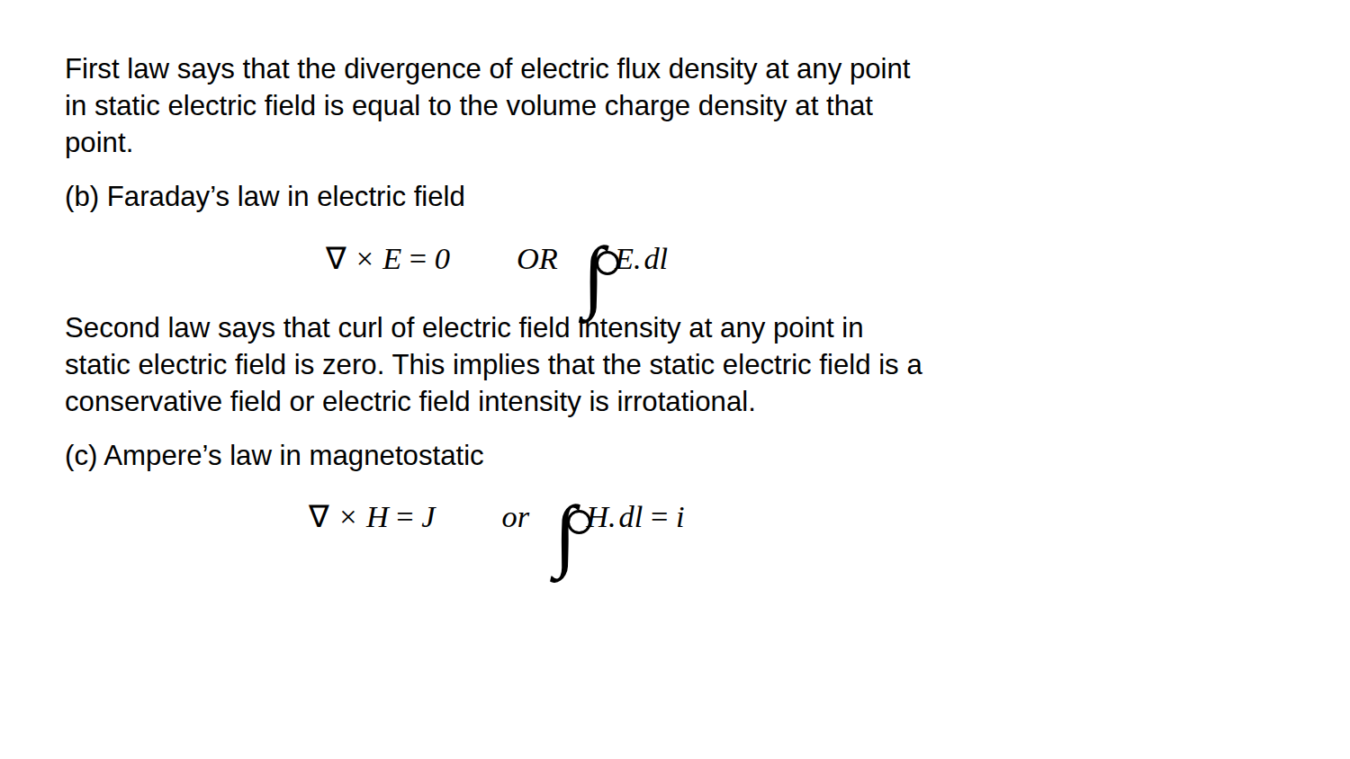First law says that the divergence of electric flux density at any point in static electric field is equal to the volume charge density at that point.
(b) Faraday’s law in electric field
∇ × E = 0 OR∫E. dl
Second law says that curl of electric field intensity at any point in static electric field is zero. This implies that the static electric field is a conservative field or electric field intensity is irrotational.
(c) Ampere’s law in magnetostatic
∇ × H = J or∫H. dl = i